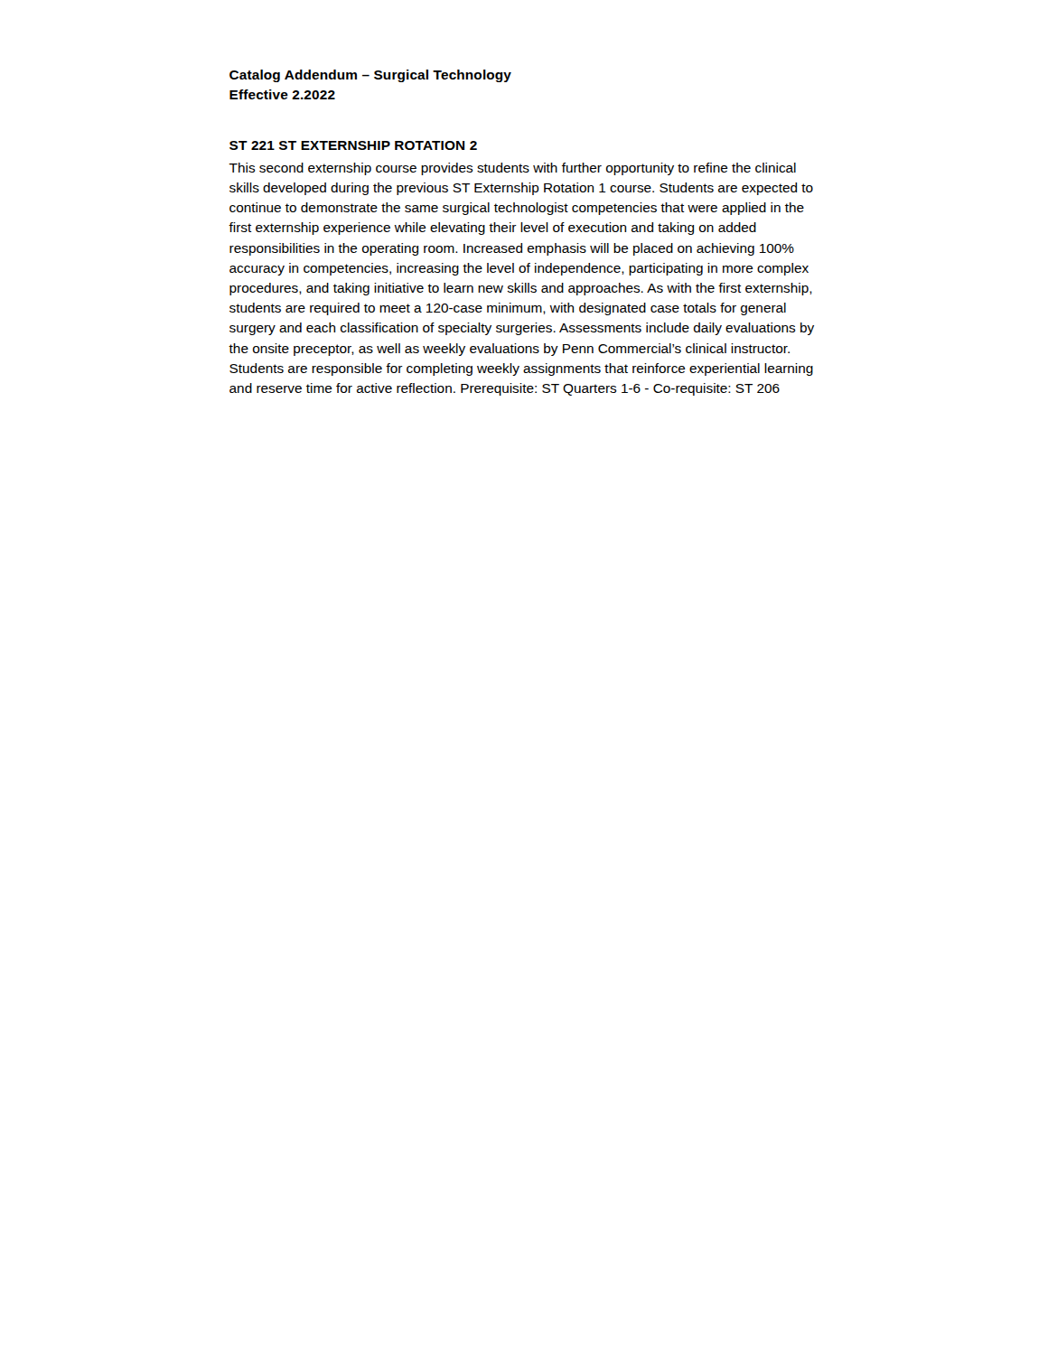Catalog Addendum – Surgical Technology
Effective 2.2022
ST 221 ST EXTERNSHIP ROTATION 2
This second externship course provides students with further opportunity to refine the clinical skills developed during the previous ST Externship Rotation 1 course. Students are expected to continue to demonstrate the same surgical technologist competencies that were applied in the first externship experience while elevating their level of execution and taking on added responsibilities in the operating room. Increased emphasis will be placed on achieving 100% accuracy in competencies, increasing the level of independence, participating in more complex procedures, and taking initiative to learn new skills and approaches. As with the first externship, students are required to meet a 120-case minimum, with designated case totals for general surgery and each classification of specialty surgeries. Assessments include daily evaluations by the onsite preceptor, as well as weekly evaluations by Penn Commercial’s clinical instructor. Students are responsible for completing weekly assignments that reinforce experiential learning and reserve time for active reflection. Prerequisite: ST Quarters 1-6 - Co-requisite: ST 206